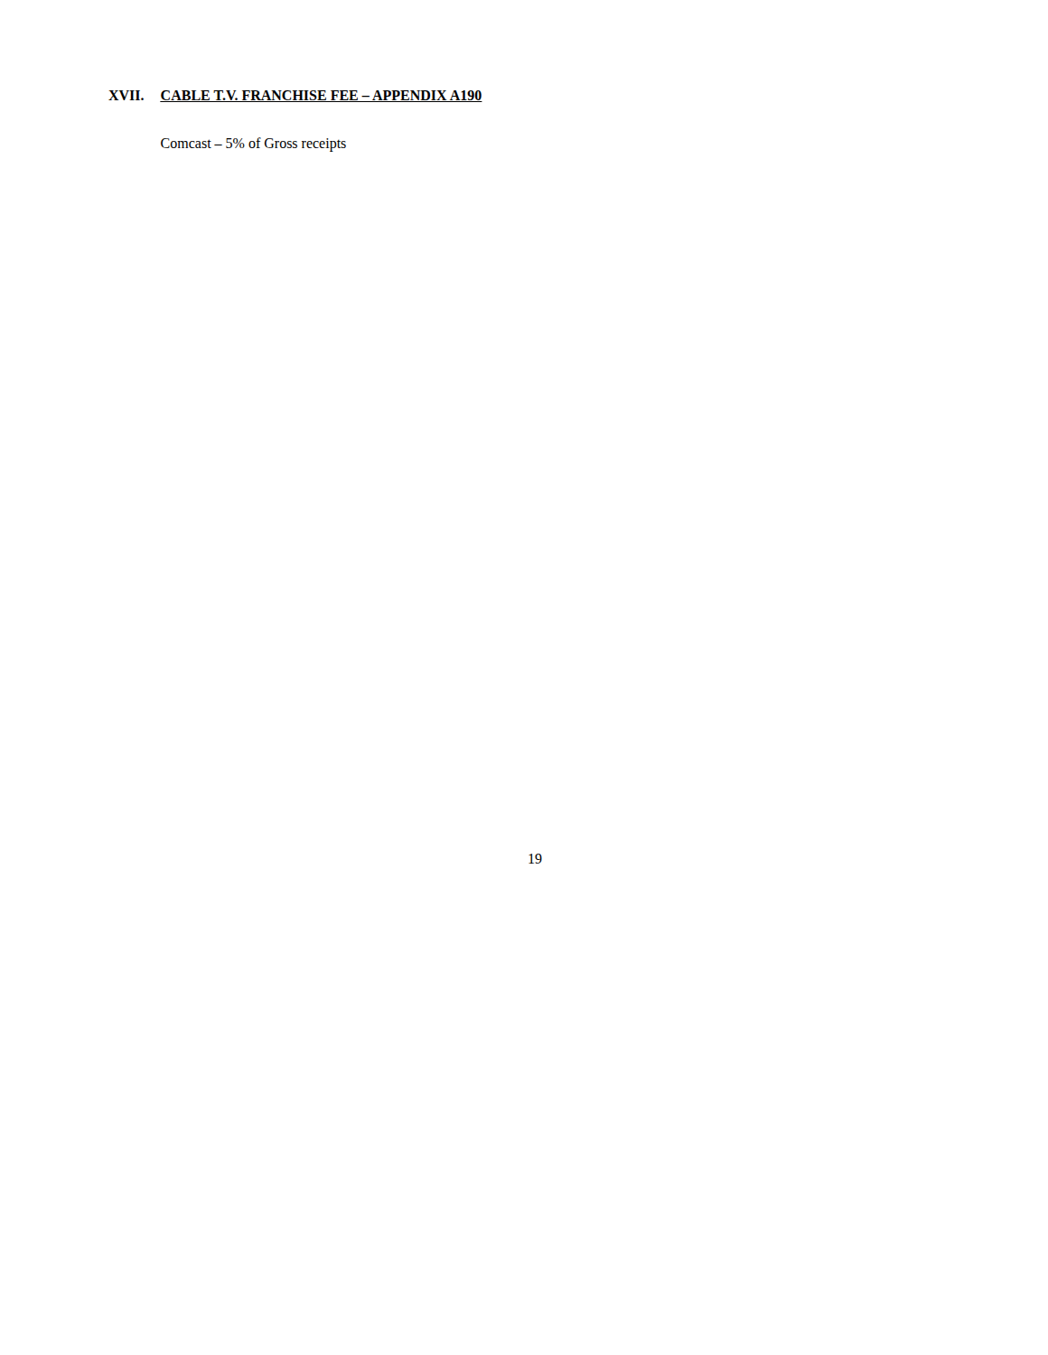XVII. CABLE T.V. FRANCHISE FEE – APPENDIX A190
Comcast – 5% of Gross receipts
19